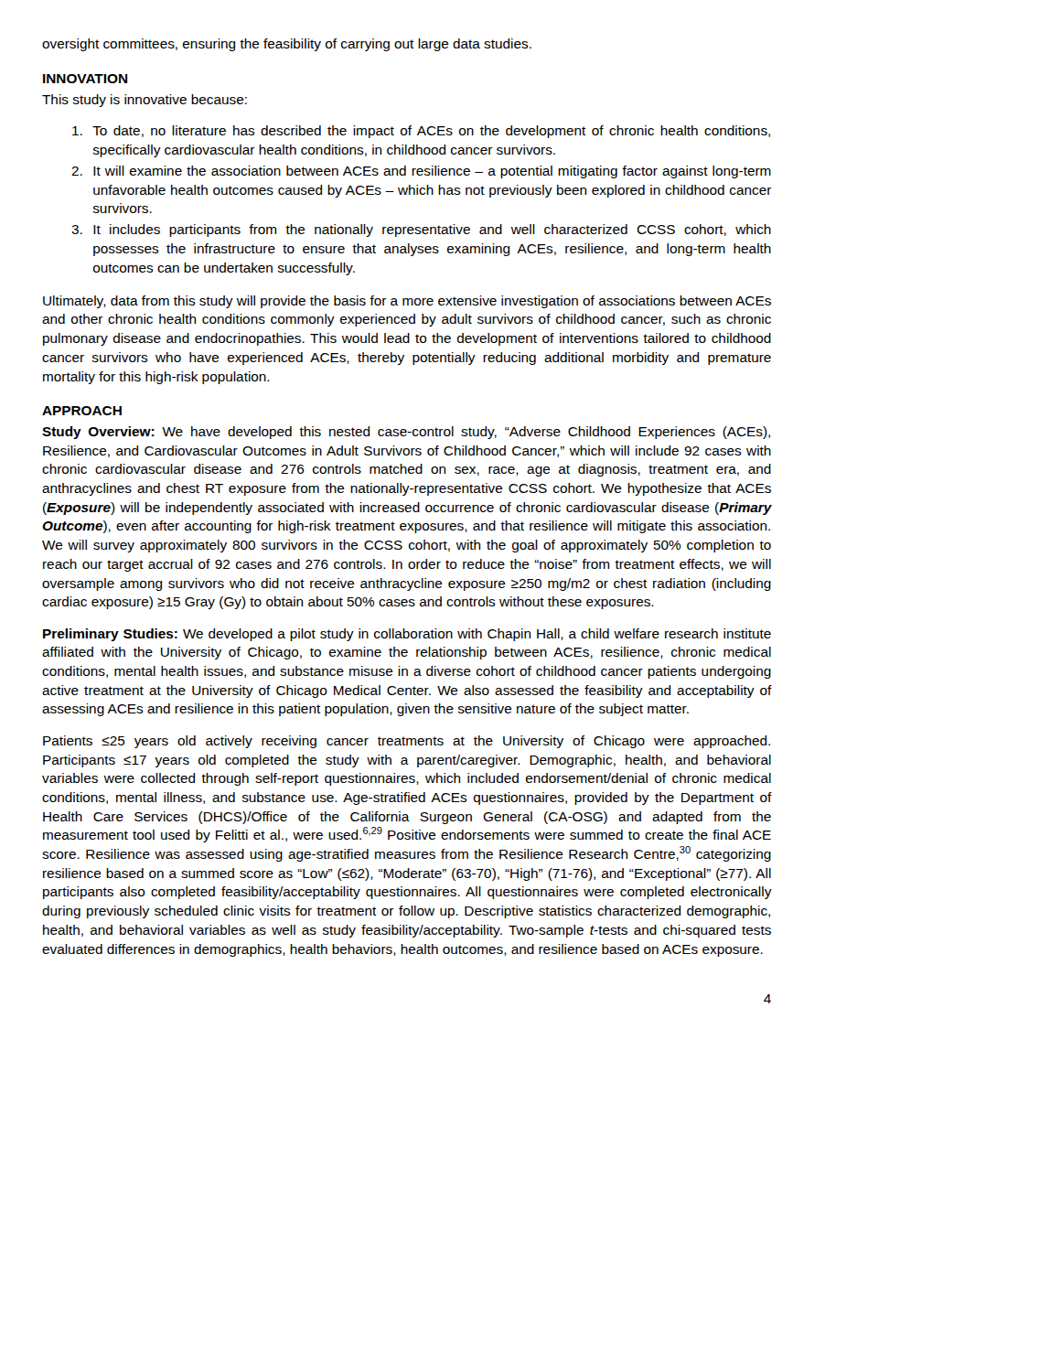oversight committees, ensuring the feasibility of carrying out large data studies.
Innovation
This study is innovative because:
To date, no literature has described the impact of ACEs on the development of chronic health conditions, specifically cardiovascular health conditions, in childhood cancer survivors.
It will examine the association between ACEs and resilience – a potential mitigating factor against long-term unfavorable health outcomes caused by ACEs – which has not previously been explored in childhood cancer survivors.
It includes participants from the nationally representative and well characterized CCSS cohort, which possesses the infrastructure to ensure that analyses examining ACEs, resilience, and long-term health outcomes can be undertaken successfully.
Ultimately, data from this study will provide the basis for a more extensive investigation of associations between ACEs and other chronic health conditions commonly experienced by adult survivors of childhood cancer, such as chronic pulmonary disease and endocrinopathies. This would lead to the development of interventions tailored to childhood cancer survivors who have experienced ACEs, thereby potentially reducing additional morbidity and premature mortality for this high-risk population.
Approach
Study Overview: We have developed this nested case-control study, “Adverse Childhood Experiences (ACEs), Resilience, and Cardiovascular Outcomes in Adult Survivors of Childhood Cancer,” which will include 92 cases with chronic cardiovascular disease and 276 controls matched on sex, race, age at diagnosis, treatment era, and anthracyclines and chest RT exposure from the nationally-representative CCSS cohort. We hypothesize that ACEs (Exposure) will be independently associated with increased occurrence of chronic cardiovascular disease (Primary Outcome), even after accounting for high-risk treatment exposures, and that resilience will mitigate this association. We will survey approximately 800 survivors in the CCSS cohort, with the goal of approximately 50% completion to reach our target accrual of 92 cases and 276 controls. In order to reduce the “noise” from treatment effects, we will oversample among survivors who did not receive anthracycline exposure ≥250 mg/m2 or chest radiation (including cardiac exposure) ≥15 Gray (Gy) to obtain about 50% cases and controls without these exposures.
Preliminary Studies: We developed a pilot study in collaboration with Chapin Hall, a child welfare research institute affiliated with the University of Chicago, to examine the relationship between ACEs, resilience, chronic medical conditions, mental health issues, and substance misuse in a diverse cohort of childhood cancer patients undergoing active treatment at the University of Chicago Medical Center. We also assessed the feasibility and acceptability of assessing ACEs and resilience in this patient population, given the sensitive nature of the subject matter.
Patients ≤25 years old actively receiving cancer treatments at the University of Chicago were approached. Participants ≤17 years old completed the study with a parent/caregiver. Demographic, health, and behavioral variables were collected through self-report questionnaires, which included endorsement/denial of chronic medical conditions, mental illness, and substance use. Age-stratified ACEs questionnaires, provided by the Department of Health Care Services (DHCS)/Office of the California Surgeon General (CA-OSG) and adapted from the measurement tool used by Felitti et al., were used.6,29 Positive endorsements were summed to create the final ACE score. Resilience was assessed using age-stratified measures from the Resilience Research Centre,30 categorizing resilience based on a summed score as “Low” (≤62), “Moderate” (63-70), “High” (71-76), and “Exceptional” (≥77). All participants also completed feasibility/acceptability questionnaires. All questionnaires were completed electronically during previously scheduled clinic visits for treatment or follow up. Descriptive statistics characterized demographic, health, and behavioral variables as well as study feasibility/acceptability. Two-sample t-tests and chi-squared tests evaluated differences in demographics, health behaviors, health outcomes, and resilience based on ACEs exposure.
4